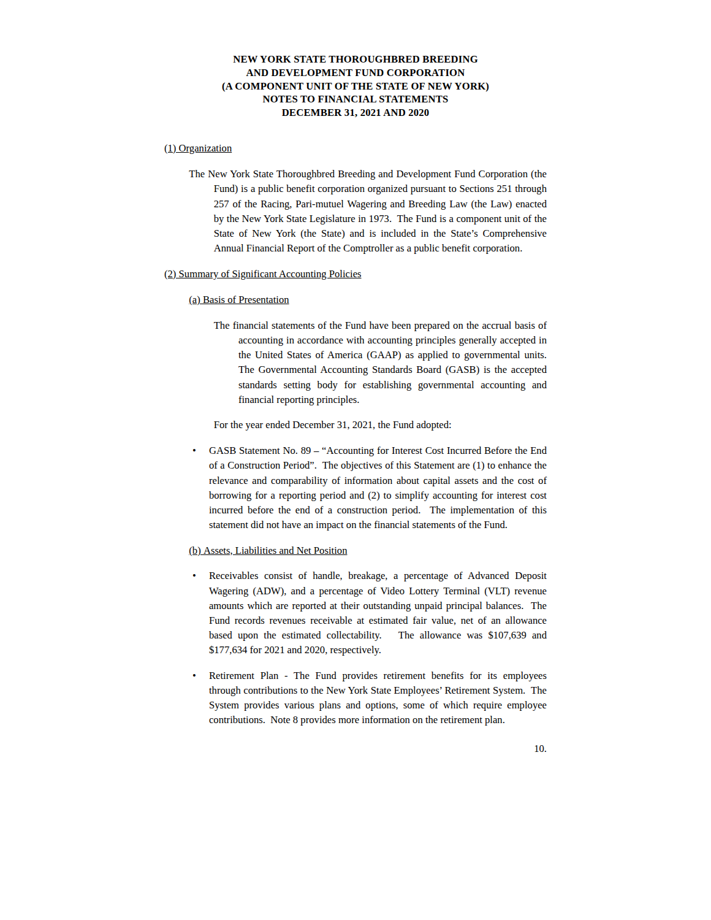New York State Thoroughbred Breeding
and Development Fund Corporation
(A Component Unit of the State of New York)
Notes to Financial Statements
December 31, 2021 and 2020
(1) Organization
The New York State Thoroughbred Breeding and Development Fund Corporation (the Fund) is a public benefit corporation organized pursuant to Sections 251 through 257 of the Racing, Pari-mutuel Wagering and Breeding Law (the Law) enacted by the New York State Legislature in 1973. The Fund is a component unit of the State of New York (the State) and is included in the State’s Comprehensive Annual Financial Report of the Comptroller as a public benefit corporation.
(2) Summary of Significant Accounting Policies
(a) Basis of Presentation
The financial statements of the Fund have been prepared on the accrual basis of accounting in accordance with accounting principles generally accepted in the United States of America (GAAP) as applied to governmental units. The Governmental Accounting Standards Board (GASB) is the accepted standards setting body for establishing governmental accounting and financial reporting principles.
For the year ended December 31, 2021, the Fund adopted:
GASB Statement No. 89 – “Accounting for Interest Cost Incurred Before the End of a Construction Period”. The objectives of this Statement are (1) to enhance the relevance and comparability of information about capital assets and the cost of borrowing for a reporting period and (2) to simplify accounting for interest cost incurred before the end of a construction period. The implementation of this statement did not have an impact on the financial statements of the Fund.
(b) Assets, Liabilities and Net Position
Receivables consist of handle, breakage, a percentage of Advanced Deposit Wagering (ADW), and a percentage of Video Lottery Terminal (VLT) revenue amounts which are reported at their outstanding unpaid principal balances. The Fund records revenues receivable at estimated fair value, net of an allowance based upon the estimated collectability. The allowance was $107,639 and $177,634 for 2021 and 2020, respectively.
Retirement Plan - The Fund provides retirement benefits for its employees through contributions to the New York State Employees’ Retirement System. The System provides various plans and options, some of which require employee contributions. Note 8 provides more information on the retirement plan.
10.